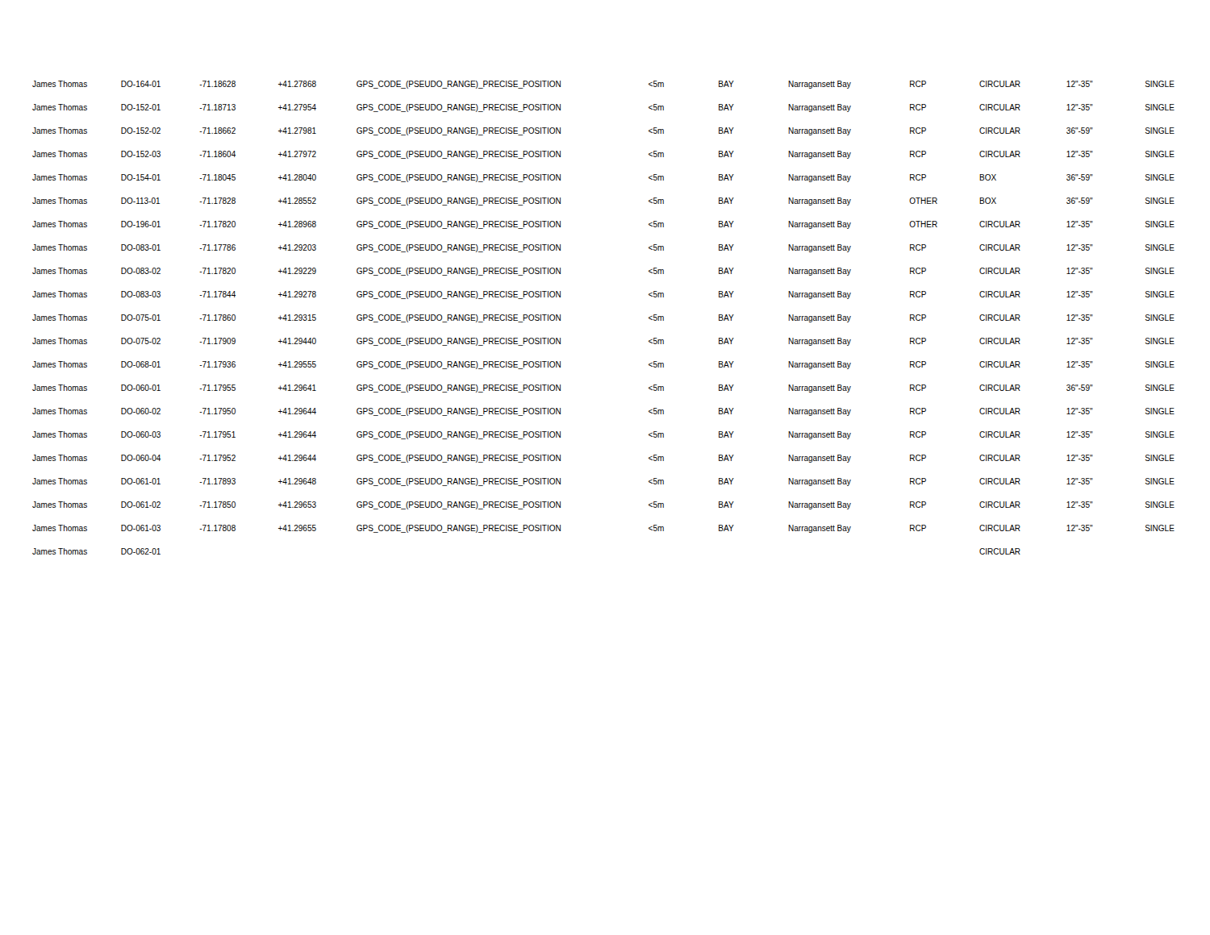| James Thomas | DO-164-01 | -71.18628 | +41.27868 | GPS_CODE_(PSEUDO_RANGE)_PRECISE_POSITION | <5m | BAY | Narragansett Bay | RCP | CIRCULAR | 12"-35" | SINGLE |
| James Thomas | DO-152-01 | -71.18713 | +41.27954 | GPS_CODE_(PSEUDO_RANGE)_PRECISE_POSITION | <5m | BAY | Narragansett Bay | RCP | CIRCULAR | 12"-35" | SINGLE |
| James Thomas | DO-152-02 | -71.18662 | +41.27981 | GPS_CODE_(PSEUDO_RANGE)_PRECISE_POSITION | <5m | BAY | Narragansett Bay | RCP | CIRCULAR | 36"-59" | SINGLE |
| James Thomas | DO-152-03 | -71.18604 | +41.27972 | GPS_CODE_(PSEUDO_RANGE)_PRECISE_POSITION | <5m | BAY | Narragansett Bay | RCP | CIRCULAR | 12"-35" | SINGLE |
| James Thomas | DO-154-01 | -71.18045 | +41.28040 | GPS_CODE_(PSEUDO_RANGE)_PRECISE_POSITION | <5m | BAY | Narragansett Bay | RCP | BOX | 36"-59" | SINGLE |
| James Thomas | DO-113-01 | -71.17828 | +41.28552 | GPS_CODE_(PSEUDO_RANGE)_PRECISE_POSITION | <5m | BAY | Narragansett Bay | OTHER | BOX | 36"-59" | SINGLE |
| James Thomas | DO-196-01 | -71.17820 | +41.28968 | GPS_CODE_(PSEUDO_RANGE)_PRECISE_POSITION | <5m | BAY | Narragansett Bay | OTHER | CIRCULAR | 12"-35" | SINGLE |
| James Thomas | DO-083-01 | -71.17786 | +41.29203 | GPS_CODE_(PSEUDO_RANGE)_PRECISE_POSITION | <5m | BAY | Narragansett Bay | RCP | CIRCULAR | 12"-35" | SINGLE |
| James Thomas | DO-083-02 | -71.17820 | +41.29229 | GPS_CODE_(PSEUDO_RANGE)_PRECISE_POSITION | <5m | BAY | Narragansett Bay | RCP | CIRCULAR | 12"-35" | SINGLE |
| James Thomas | DO-083-03 | -71.17844 | +41.29278 | GPS_CODE_(PSEUDO_RANGE)_PRECISE_POSITION | <5m | BAY | Narragansett Bay | RCP | CIRCULAR | 12"-35" | SINGLE |
| James Thomas | DO-075-01 | -71.17860 | +41.29315 | GPS_CODE_(PSEUDO_RANGE)_PRECISE_POSITION | <5m | BAY | Narragansett Bay | RCP | CIRCULAR | 12"-35" | SINGLE |
| James Thomas | DO-075-02 | -71.17909 | +41.29440 | GPS_CODE_(PSEUDO_RANGE)_PRECISE_POSITION | <5m | BAY | Narragansett Bay | RCP | CIRCULAR | 12"-35" | SINGLE |
| James Thomas | DO-068-01 | -71.17936 | +41.29555 | GPS_CODE_(PSEUDO_RANGE)_PRECISE_POSITION | <5m | BAY | Narragansett Bay | RCP | CIRCULAR | 12"-35" | SINGLE |
| James Thomas | DO-060-01 | -71.17955 | +41.29641 | GPS_CODE_(PSEUDO_RANGE)_PRECISE_POSITION | <5m | BAY | Narragansett Bay | RCP | CIRCULAR | 36"-59" | SINGLE |
| James Thomas | DO-060-02 | -71.17950 | +41.29644 | GPS_CODE_(PSEUDO_RANGE)_PRECISE_POSITION | <5m | BAY | Narragansett Bay | RCP | CIRCULAR | 12"-35" | SINGLE |
| James Thomas | DO-060-03 | -71.17951 | +41.29644 | GPS_CODE_(PSEUDO_RANGE)_PRECISE_POSITION | <5m | BAY | Narragansett Bay | RCP | CIRCULAR | 12"-35" | SINGLE |
| James Thomas | DO-060-04 | -71.17952 | +41.29644 | GPS_CODE_(PSEUDO_RANGE)_PRECISE_POSITION | <5m | BAY | Narragansett Bay | RCP | CIRCULAR | 12"-35" | SINGLE |
| James Thomas | DO-061-01 | -71.17893 | +41.29648 | GPS_CODE_(PSEUDO_RANGE)_PRECISE_POSITION | <5m | BAY | Narragansett Bay | RCP | CIRCULAR | 12"-35" | SINGLE |
| James Thomas | DO-061-02 | -71.17850 | +41.29653 | GPS_CODE_(PSEUDO_RANGE)_PRECISE_POSITION | <5m | BAY | Narragansett Bay | RCP | CIRCULAR | 12"-35" | SINGLE |
| James Thomas | DO-061-03 | -71.17808 | +41.29655 | GPS_CODE_(PSEUDO_RANGE)_PRECISE_POSITION | <5m | BAY | Narragansett Bay | RCP | CIRCULAR | 12"-35" | SINGLE |
| James Thomas | DO-062-01 | | | | | | | | CIRCULAR | | |